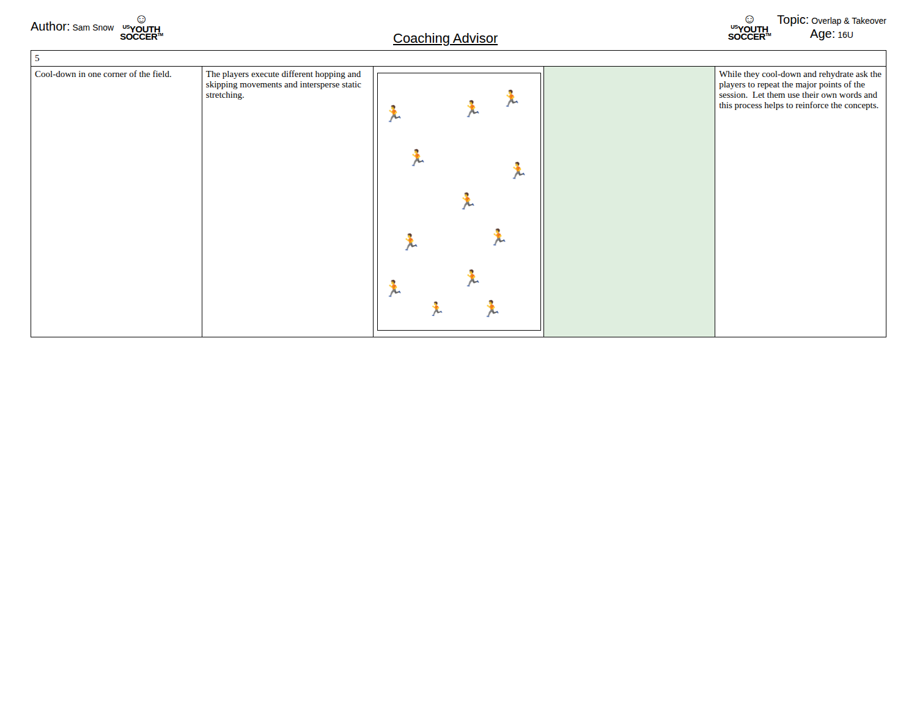Author: Sam Snow
☺ USYOUTH SOCCERTM
Coaching Advisor
☺ USYOUTH SOCCERTM
Topic: Overlap & Takeover
Age: 16U
| 5 |
| Cool-down in one corner of the field. | The players execute different hopping and skipping movements and intersperse static stretching. | 🏃 🏃 🏃 🏃 🏃 🏃 🏃 🏃 🏃 🏃 🏃 🏃 | | While they cool-down and rehydrate ask the players to repeat the major points of the session. Let them use their own words and this process helps to reinforce the concepts. |